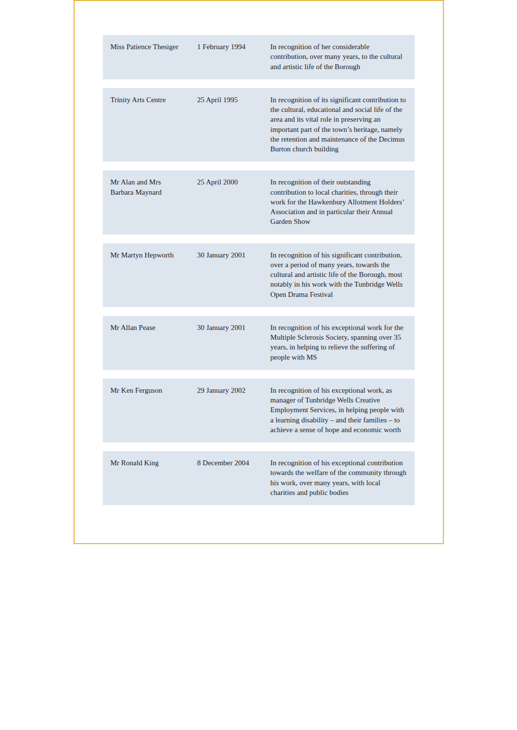| Miss Patience Thesiger | 1 February 1994 | In recognition of her considerable contribution, over many years, to the cultural and artistic life of the Borough |
| Trinity Arts Centre | 25 April 1995 | In recognition of its significant contribution to the cultural, educational and social life of the area and its vital role in preserving an important part of the town’s heritage, namely the retention and maintenance of the Decimus Burton church building |
| Mr Alan and Mrs Barbara Maynard | 25 April 2000 | In recognition of their outstanding contribution to local charities, through their work for the Hawkenbury Allotment Holders’ Association and in particular their Annual Garden Show |
| Mr Martyn Hepworth | 30 January 2001 | In recognition of his significant contribution, over a period of many years, towards the cultural and artistic life of the Borough, most notably in his work with the Tunbridge Wells Open Drama Festival |
| Mr Allan Pease | 30 January 2001 | In recognition of his exceptional work for the Multiple Sclerosis Society, spanning over 35 years, in helping to relieve the suffering of people with MS |
| Mr Ken Ferguson | 29 January 2002 | In recognition of his exceptional work, as manager of Tunbridge Wells Creative Employment Services, in helping people with a learning disability – and their families – to achieve a sense of hope and economic worth |
| Mr Ronald King | 8 December 2004 | In recognition of his exceptional contribution towards the welfare of the community through his work, over many years, with local charities and public bodies |